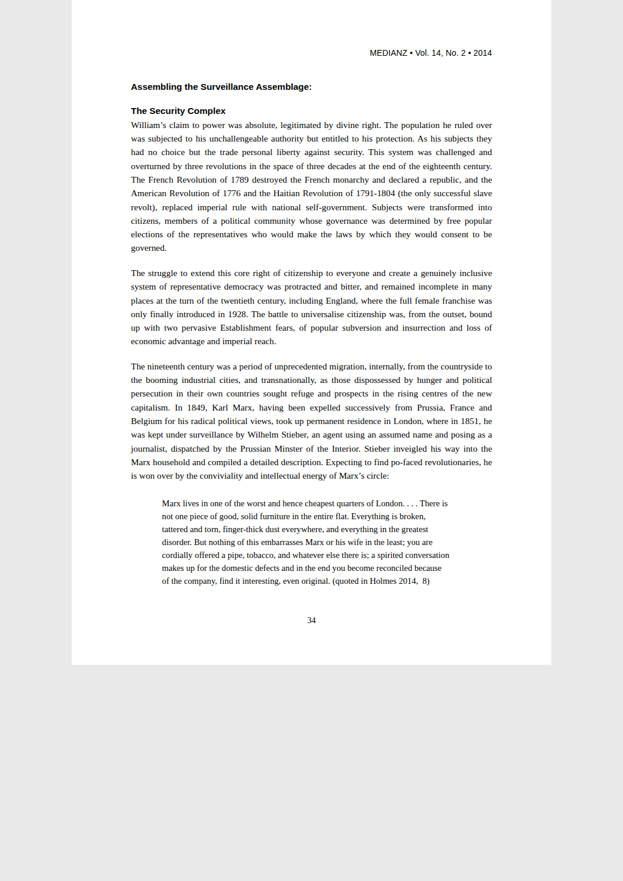MEDIANZ • Vol. 14, No. 2 • 2014
Assembling the Surveillance Assemblage:
The Security Complex
William’s claim to power was absolute, legitimated by divine right. The population he ruled over was subjected to his unchallengeable authority but entitled to his protection. As his subjects they had no choice but the trade personal liberty against security. This system was challenged and overturned by three revolutions in the space of three decades at the end of the eighteenth century. The French Revolution of 1789 destroyed the French monarchy and declared a republic, and the American Revolution of 1776 and the Haitian Revolution of 1791-1804 (the only successful slave revolt), replaced imperial rule with national self-government. Subjects were transformed into citizens, members of a political community whose governance was determined by free popular elections of the representatives who would make the laws by which they would consent to be governed.
The struggle to extend this core right of citizenship to everyone and create a genuinely inclusive system of representative democracy was protracted and bitter, and remained incomplete in many places at the turn of the twentieth century, including England, where the full female franchise was only finally introduced in 1928. The battle to universalise citizenship was, from the outset, bound up with two pervasive Establishment fears, of popular subversion and insurrection and loss of economic advantage and imperial reach.
The nineteenth century was a period of unprecedented migration, internally, from the countryside to the booming industrial cities, and transnationally, as those dispossessed by hunger and political persecution in their own countries sought refuge and prospects in the rising centres of the new capitalism. In 1849, Karl Marx, having been expelled successively from Prussia, France and Belgium for his radical political views, took up permanent residence in London, where in 1851, he was kept under surveillance by Wilhelm Stieber, an agent using an assumed name and posing as a journalist, dispatched by the Prussian Minster of the Interior. Stieber inveigled his way into the Marx household and compiled a detailed description. Expecting to find po-faced revolutionaries, he is won over by the conviviality and intellectual energy of Marx’s circle:
Marx lives in one of the worst and hence cheapest quarters of London. . . . There is not one piece of good, solid furniture in the entire flat. Everything is broken, tattered and torn, finger-thick dust everywhere, and everything in the greatest disorder. But nothing of this embarrasses Marx or his wife in the least; you are cordially offered a pipe, tobacco, and whatever else there is; a spirited conversation makes up for the domestic defects and in the end you become reconciled because of the company, find it interesting, even original. (quoted in Holmes 2014, 8)
34